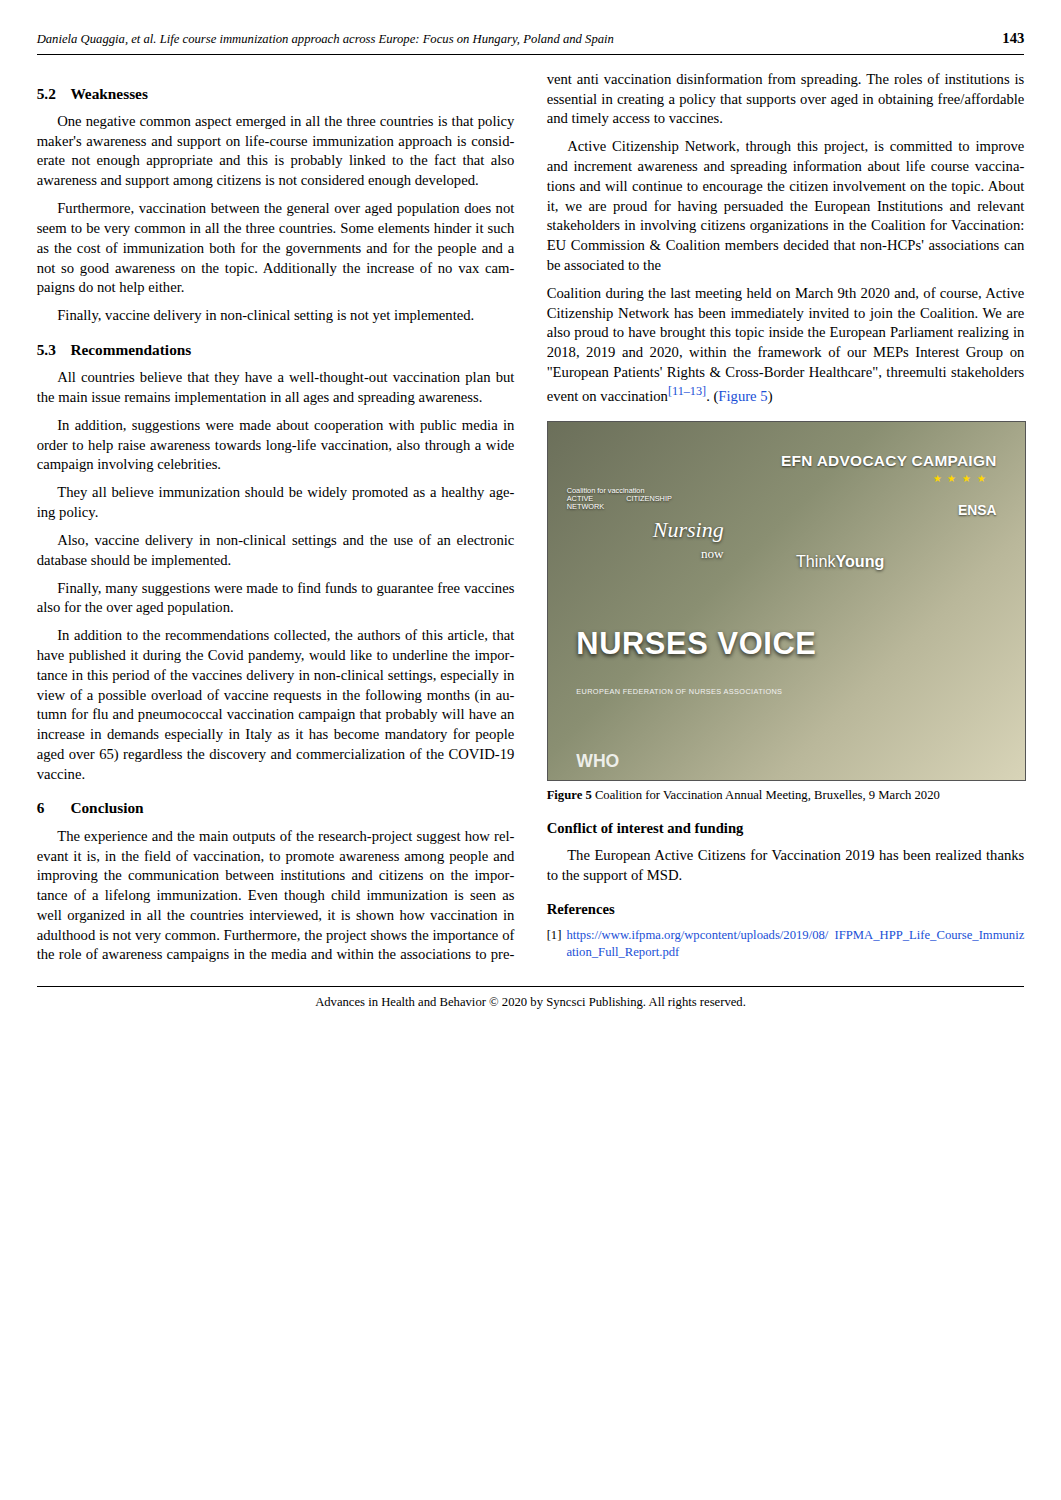Daniela Quaggia, et al. Life course immunization approach across Europe: Focus on Hungary, Poland and Spain 143
5.2 Weaknesses
One negative common aspect emerged in all the three countries is that policy maker's awareness and support on life-course immunization approach is considerate not enough appropriate and this is probably linked to the fact that also awareness and support among citizens is not considered enough developed.
Furthermore, vaccination between the general over aged population does not seem to be very common in all the three countries. Some elements hinder it such as the cost of immunization both for the governments and for the people and a not so good awareness on the topic. Additionally the increase of no vax campaigns do not help either.
Finally, vaccine delivery in non-clinical setting is not yet implemented.
5.3 Recommendations
All countries believe that they have a well-thought-out vaccination plan but the main issue remains implementation in all ages and spreading awareness.
In addition, suggestions were made about cooperation with public media in order to help raise awareness towards long-life vaccination, also through a wide campaign involving celebrities.
They all believe immunization should be widely promoted as a healthy ageing policy.
Also, vaccine delivery in non-clinical settings and the use of an electronic database should be implemented.
Finally, many suggestions were made to find funds to guarantee free vaccines also for the over aged population.
In addition to the recommendations collected, the authors of this article, that have published it during the Covid pandemy, would like to underline the importance in this period of the vaccines delivery in non-clinical settings, especially in view of a possible overload of vaccine requests in the following months (in autumn for flu and pneumococcal vaccination campaign that probably will have an increase in demands especially in Italy as it has become mandatory for people aged over 65) regardless the discovery and commercialization of the COVID-19 vaccine.
6 Conclusion
The experience and the main outputs of the research-project suggest how relevant it is, in the field of vaccination, to promote awareness among people and improving the communication between institutions and citizens on the importance of a lifelong immunization. Even though child immunization is seen as well organized in all the countries interviewed, it is shown how vaccination in adulthood is not very common. Furthermore, the project shows the importance of the role of awareness campaigns in the media and within the associations to prevent anti vaccination disinformation from spreading. The roles of institutions is essential in creating a policy that supports over aged in obtaining free/affordable and timely access to vaccines.
Active Citizenship Network, through this project, is committed to improve and increment awareness and spreading information about life course vaccinations and will continue to encourage the citizen involvement on the topic. About it, we are proud for having persuaded the European Institutions and relevant stakeholders in involving citizens organizations in the Coalition for Vaccination: EU Commission & Coalition members decided that non-HCPs' associations can be associated to the
Coalition during the last meeting held on March 9th 2020 and, of course, Active Citizenship Network has been immediately invited to join the Coalition. We are also proud to have brought this topic inside the European Parliament realizing in 2018, 2019 and 2020, within the framework of our MEPs Interest Group on "European Patients' Rights & Cross-Border Healthcare", threemulti stakeholders event on vaccination[11–13]. (Figure 5)
★ ★ ★ ★
EFN ADVOCACY CAMPAIGN
Coalition for vaccination
ACTIVE CITIZENSHIP NETWORK
ENSA
Nursingnow
ThinkYoung
NURSES VOICE
EUROPEAN FEDERATION OF NURSES ASSOCIATIONS
WHO
Figure 5 Coalition for Vaccination Annual Meeting, Bruxelles, 9 March 2020
Conflict of interest and funding
The European Active Citizens for Vaccination 2019 has been realized thanks to the support of MSD.
References
[1] https://www.ifpma.org/wpcontent/uploads/2019/08/ IFPMA_HPP_Life_Course_Immunization_Full_Report.pdf
Advances in Health and Behavior © 2020 by Syncsci Publishing. All rights reserved.